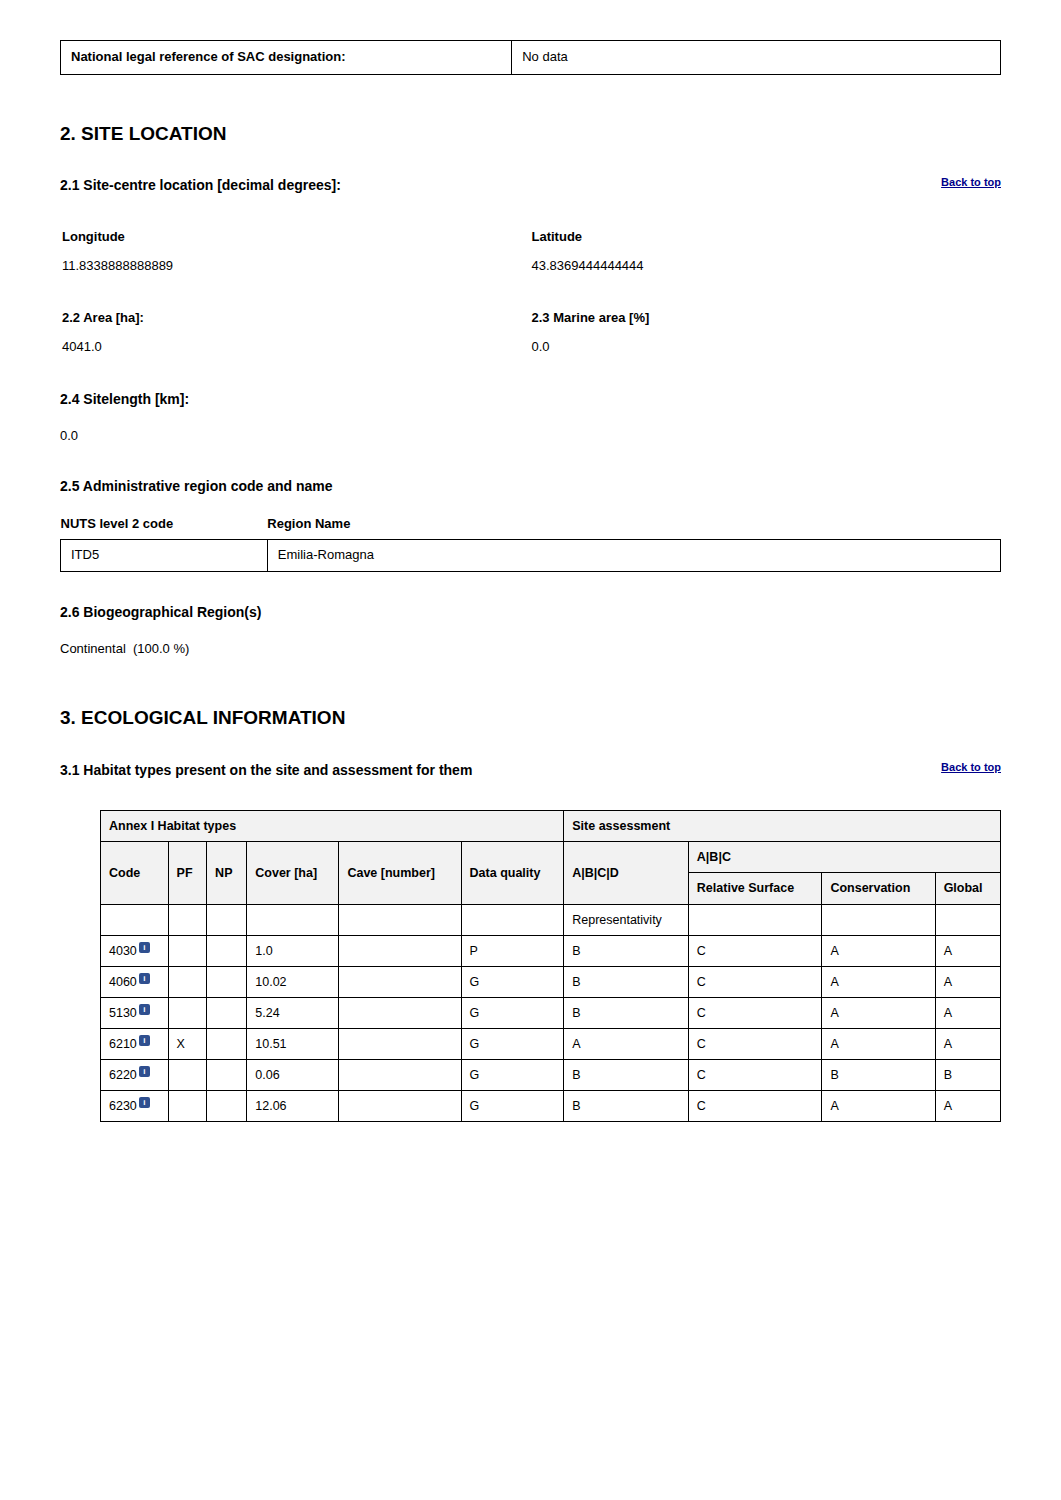| National legal reference of SAC designation: | No data |
2. SITE LOCATION
Back to top
2.1 Site-centre location [decimal degrees]:
| Longitude | Latitude |
| 11.8338888888889 | 43.8369444444444 |
| 2.2 Area [ha]: | 2.3 Marine area [%] |
| 4041.0 | 0.0 |
2.4 Sitelength [km]:
0.0
2.5 Administrative region code and name
| NUTS level 2 code | Region Name |
| --- | --- |
| ITD5 | Emilia-Romagna |
2.6 Biogeographical Region(s)
Continental (100.0 %)
3. ECOLOGICAL INFORMATION
Back to top
3.1 Habitat types present on the site and assessment for them
| Annex I Habitat types | Site assessment |
| Code | PF | NP | Cover [ha] | Cave [number] | Data quality | A/B/C/D | A/B/C |
| Relative Surface | Conservation | Global |
| | | | | | | Representativity | | | |
| 4030 i | | | 1.0 | | P | B | C | A | A |
| 4060 i | | | 10.02 | | G | B | C | A | A |
| 5130 i | | | 5.24 | | G | B | C | A | A |
| 6210 i | X | | 10.51 | | G | A | C | A | A |
| 6220 i | | | 0.06 | | G | B | C | B | B |
| 6230 i | | | 12.06 | | G | B | C | A | A |